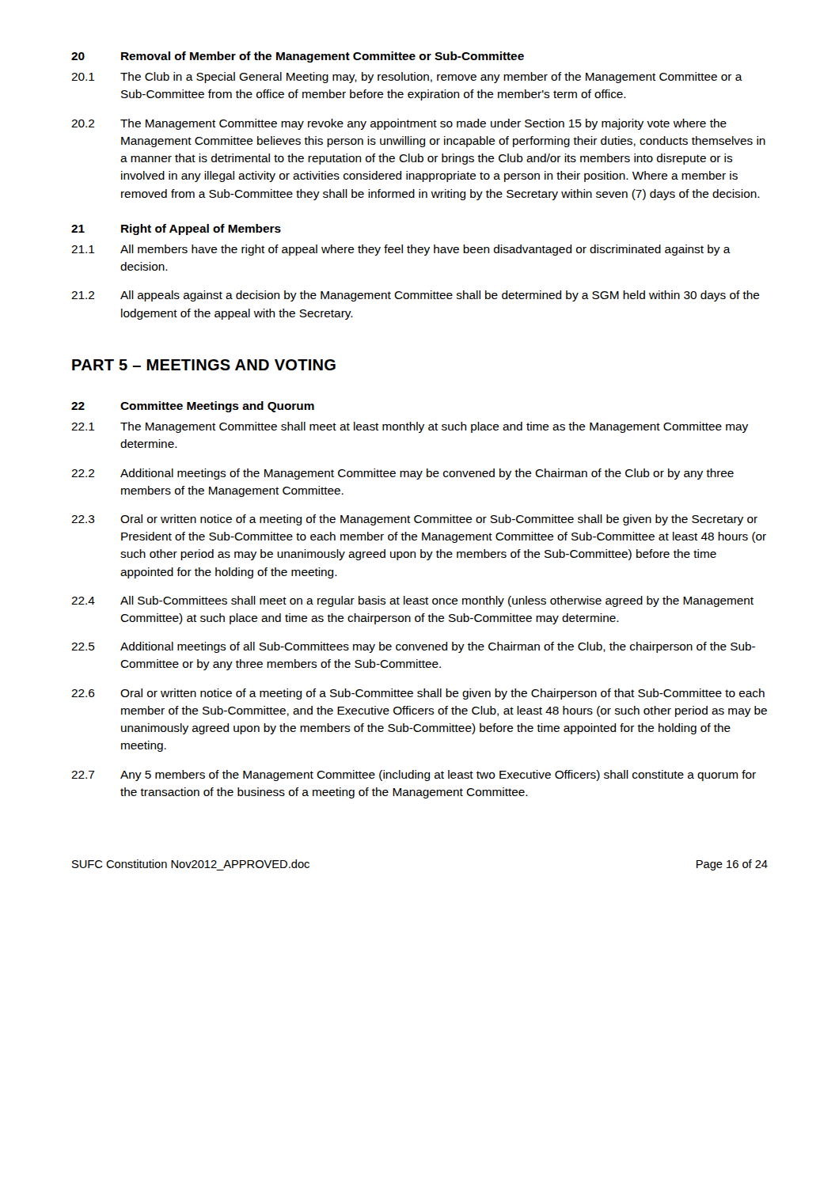20
Removal of Member of the Management Committee or Sub-Committee
20.1
The Club in a Special General Meeting may, by resolution, remove any member of the Management Committee or a Sub-Committee from the office of member before the expiration of the member's term of office.
20.2
The Management Committee may revoke any appointment so made under Section 15 by majority vote where the Management Committee believes this person is unwilling or incapable of performing their duties, conducts themselves in a manner that is detrimental to the reputation of the Club or brings the Club and/or its members into disrepute or is involved in any illegal activity or activities considered inappropriate to a person in their position. Where a member is removed from a Sub-Committee they shall be informed in writing by the Secretary within seven (7) days of the decision.
21
Right of Appeal of Members
21.1
All members have the right of appeal where they feel they have been disadvantaged or discriminated against by a decision.
21.2
All appeals against a decision by the Management Committee shall be determined by a SGM held within 30 days of the lodgement of the appeal with the Secretary.
PART 5 – MEETINGS AND VOTING
22
Committee Meetings and Quorum
22.1
The Management Committee shall meet at least monthly at such place and time as the Management Committee may determine.
22.2
Additional meetings of the Management Committee may be convened by the Chairman of the Club or by any three members of the Management Committee.
22.3
Oral or written notice of a meeting of the Management Committee or Sub-Committee shall be given by the Secretary or President of the Sub-Committee to each member of the Management Committee of Sub-Committee at least 48 hours (or such other period as may be unanimously agreed upon by the members of the Sub-Committee) before the time appointed for the holding of the meeting.
22.4
All Sub-Committees shall meet on a regular basis at least once monthly (unless otherwise agreed by the Management Committee) at such place and time as the chairperson of the Sub-Committee may determine.
22.5
Additional meetings of all Sub-Committees may be convened by the Chairman of the Club, the chairperson of the Sub-Committee or by any three members of the Sub-Committee.
22.6
Oral or written notice of a meeting of a Sub-Committee shall be given by the Chairperson of that Sub-Committee to each member of the Sub-Committee, and the Executive Officers of the Club, at least 48 hours (or such other period as may be unanimously agreed upon by the members of the Sub-Committee) before the time appointed for the holding of the meeting.
22.7
Any 5 members of the Management Committee (including at least two Executive Officers) shall constitute a quorum for the transaction of the business of a meeting of the Management Committee.
SUFC Constitution Nov2012_APPROVED.doc
Page 16 of 24